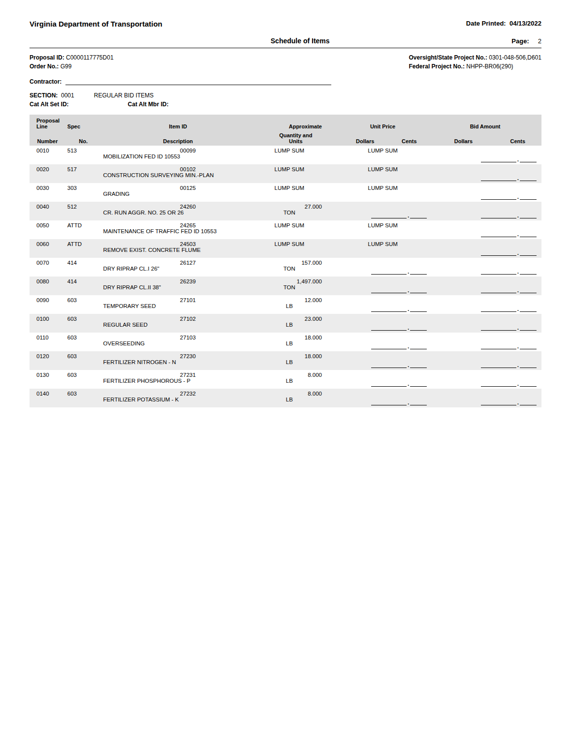Virginia Department of Transportation
Date Printed: 04/13/2022
Schedule of Items
Page:2
Proposal ID: C0000117775D01
Order No.: G99
Oversight/State Project No.: 0301-048-506,D601
Federal Project No.: NHPP-BR06(290)
Contractor:
SECTION: 0001 REGULAR BID ITEMS
Cat Alt Set ID: Cat Alt Mbr ID:
| Proposal Line | Spec | Item ID | Approximate | Unit Price | Bid Amount |
| --- | --- | --- | --- | --- | --- |
| Number | No. | Description | Quantity and Units | Dollars Cents | Dollars Cents |
| 0010 | 513 | 00099 MOBILIZATION FED ID 10553 | LUMP SUM | LUMP SUM | . |
| 0020 | 517 | 00102 CONSTRUCTION SURVEYING MIN.-PLAN | LUMP SUM | LUMP SUM | . |
| 0030 | 303 | 00125 GRADING | LUMP SUM | LUMP SUM | . |
| 0040 | 512 | 24260 CR. RUN AGGR. NO. 25 OR 26 | 27.000 TON | . | . |
| 0050 | ATTD | 24265 MAINTENANCE OF TRAFFIC FED ID 10553 | LUMP SUM | LUMP SUM | . |
| 0060 | ATTD | 24503 REMOVE EXIST. CONCRETE FLUME | LUMP SUM | LUMP SUM | . |
| 0070 | 414 | 26127 DRY RIPRAP CL.I 26" | 157.000 TON | . | . |
| 0080 | 414 | 26239 DRY RIPRAP CL.II 38" | 1,497.000 TON | . | . |
| 0090 | 603 | 27101 TEMPORARY SEED | 12.000 LB | . | . |
| 0100 | 603 | 27102 REGULAR SEED | 23.000 LB | . | . |
| 0110 | 603 | 27103 OVERSEEDING | 18.000 LB | . | . |
| 0120 | 603 | 27230 FERTILIZER NITROGEN - N | 18.000 LB | . | . |
| 0130 | 603 | 27231 FERTILIZER PHOSPHOROUS - P | 8.000 LB | . | . |
| 0140 | 603 | 27232 FERTILIZER POTASSIUM - K | 8.000 LB | . | . |